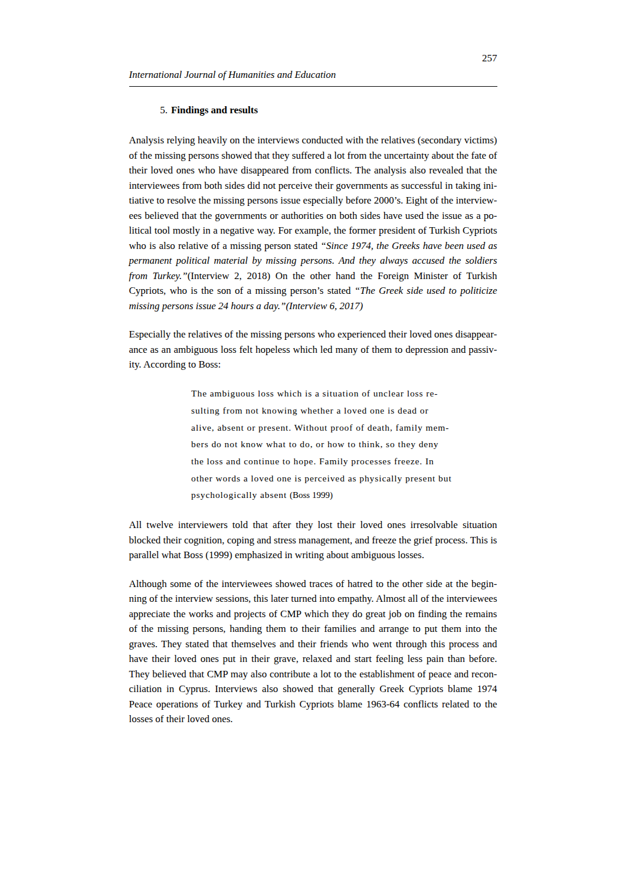257
International Journal of Humanities and Education
5. Findings and results
Analysis relying heavily on the interviews conducted with the relatives (secondary victims) of the missing persons showed that they suffered a lot from the uncertainty about the fate of their loved ones who have disappeared from conflicts. The analysis also revealed that the interviewees from both sides did not perceive their governments as successful in taking initiative to resolve the missing persons issue especially before 2000’s. Eight of the interviewees believed that the governments or authorities on both sides have used the issue as a political tool mostly in a negative way. For example, the former president of Turkish Cypriots who is also relative of a missing person stated “Since 1974, the Greeks have been used as permanent political material by missing persons. And they always accused the soldiers from Turkey.”(Interview 2, 2018) On the other hand the Foreign Minister of Turkish Cypriots, who is the son of a missing person’s stated “The Greek side used to politicize missing persons issue 24 hours a day.”(Interview 6, 2017)
Especially the relatives of the missing persons who experienced their loved ones disappearance as an ambiguous loss felt hopeless which led many of them to depression and passivity. According to Boss:
The ambiguous loss which is a situation of unclear loss resulting from not knowing whether a loved one is dead or alive, absent or present. Without proof of death, family members do not know what to do, or how to think, so they deny the loss and continue to hope. Family processes freeze. In other words a loved one is perceived as physically present but psychologically absent (Boss 1999)
All twelve interviewers told that after they lost their loved ones irresolvable situation blocked their cognition, coping and stress management, and freeze the grief process. This is parallel what Boss (1999) emphasized in writing about ambiguous losses.
Although some of the interviewees showed traces of hatred to the other side at the beginning of the interview sessions, this later turned into empathy. Almost all of the interviewees appreciate the works and projects of CMP which they do great job on finding the remains of the missing persons, handing them to their families and arrange to put them into the graves. They stated that themselves and their friends who went through this process and have their loved ones put in their grave, relaxed and start feeling less pain than before. They believed that CMP may also contribute a lot to the establishment of peace and reconciliation in Cyprus. Interviews also showed that generally Greek Cypriots blame 1974 Peace operations of Turkey and Turkish Cypriots blame 1963-64 conflicts related to the losses of their loved ones.